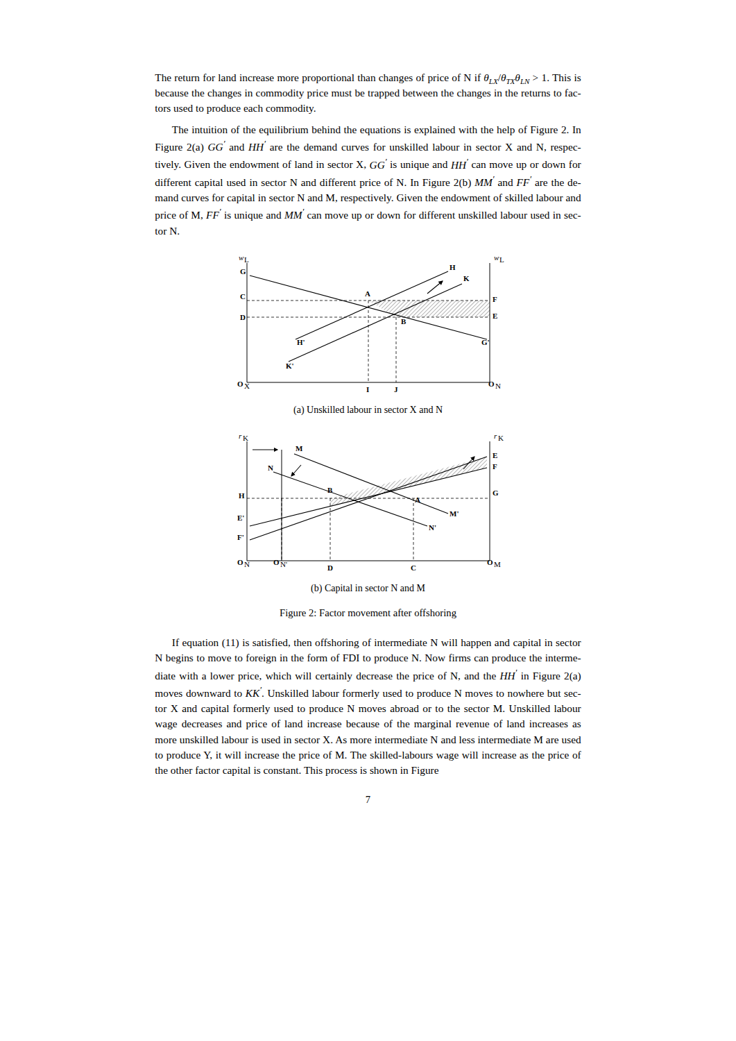The return for land increase more proportional than changes of price of N if θLX/θTXθLN > 1. This is because the changes in commodity price must be trapped between the changes in the returns to factors used to produce each commodity.
The intuition of the equilibrium behind the equations is explained with the help of Figure 2. In Figure 2(a) GG′ and HH′ are the demand curves for unskilled labour in sector X and N, respectively. Given the endowment of land in sector X, GG′ is unique and HH′ can move up or down for different capital used in sector N and different price of N. In Figure 2(b) MM′ and FF′ are the demand curves for capital in sector N and M, respectively. Given the endowment of skilled labour and price of M, FF′ is unique and MM′ can move up or down for different unskilled labour used in sector N.
wL wL G H K C D F E H' K' G' A B I J OX ON
(a) Unskilled labour in sector X and N
rK rK M N E F G H E' F' M' N' B A D C ON ON' OM
(b) Capital in sector N and M
Figure 2: Factor movement after offshoring
If equation (11) is satisfied, then offshoring of intermediate N will happen and capital in sector N begins to move to foreign in the form of FDI to produce N. Now firms can produce the intermediate with a lower price, which will certainly decrease the price of N, and the HH′ in Figure 2(a) moves downward to KK′. Unskilled labour formerly used to produce N moves to nowhere but sector X and capital formerly used to produce N moves abroad or to the sector M. Unskilled labour wage decreases and price of land increase because of the marginal revenue of land increases as more unskilled labour is used in sector X. As more intermediate N and less intermediate M are used to produce Y, it will increase the price of M. The skilled-labours wage will increase as the price of the other factor capital is constant. This process is shown in Figure
7